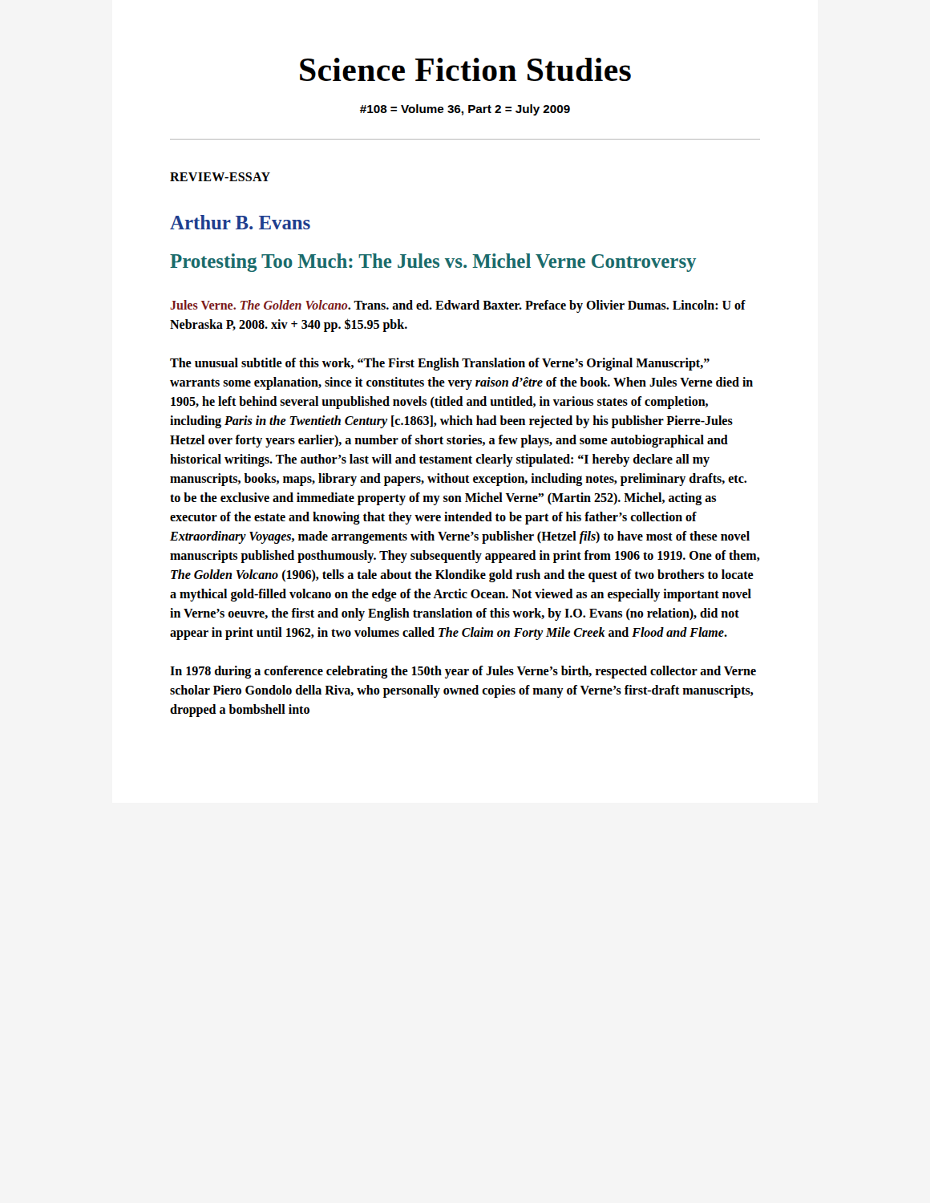Science Fiction Studies
#108 = Volume 36, Part 2 = July 2009
REVIEW-ESSAY
Arthur B. Evans
Protesting Too Much: The Jules vs. Michel Verne Controversy
Jules Verne. The Golden Volcano. Trans. and ed. Edward Baxter. Preface by Olivier Dumas. Lincoln: U of Nebraska P, 2008. xiv + 340 pp. $15.95 pbk.
The unusual subtitle of this work, “The First English Translation of Verne’s Original Manuscript,” warrants some explanation, since it constitutes the very raison d’être of the book. When Jules Verne died in 1905, he left behind several unpublished novels (titled and untitled, in various states of completion, including Paris in the Twentieth Century [c.1863], which had been rejected by his publisher Pierre-Jules Hetzel over forty years earlier), a number of short stories, a few plays, and some autobiographical and historical writings. The author’s last will and testament clearly stipulated: “I hereby declare all my manuscripts, books, maps, library and papers, without exception, including notes, preliminary drafts, etc. to be the exclusive and immediate property of my son Michel Verne” (Martin 252). Michel, acting as executor of the estate and knowing that they were intended to be part of his father’s collection of Extraordinary Voyages, made arrangements with Verne’s publisher (Hetzel fils) to have most of these novel manuscripts published posthumously. They subsequently appeared in print from 1906 to 1919. One of them, The Golden Volcano (1906), tells a tale about the Klondike gold rush and the quest of two brothers to locate a mythical gold-filled volcano on the edge of the Arctic Ocean. Not viewed as an especially important novel in Verne’s oeuvre, the first and only English translation of this work, by I.O. Evans (no relation), did not appear in print until 1962, in two volumes called The Claim on Forty Mile Creek and Flood and Flame.
In 1978 during a conference celebrating the 150th year of Jules Verne’s birth, respected collector and Verne scholar Piero Gondolo della Riva, who personally owned copies of many of Verne’s first-draft manuscripts, dropped a bombshell into